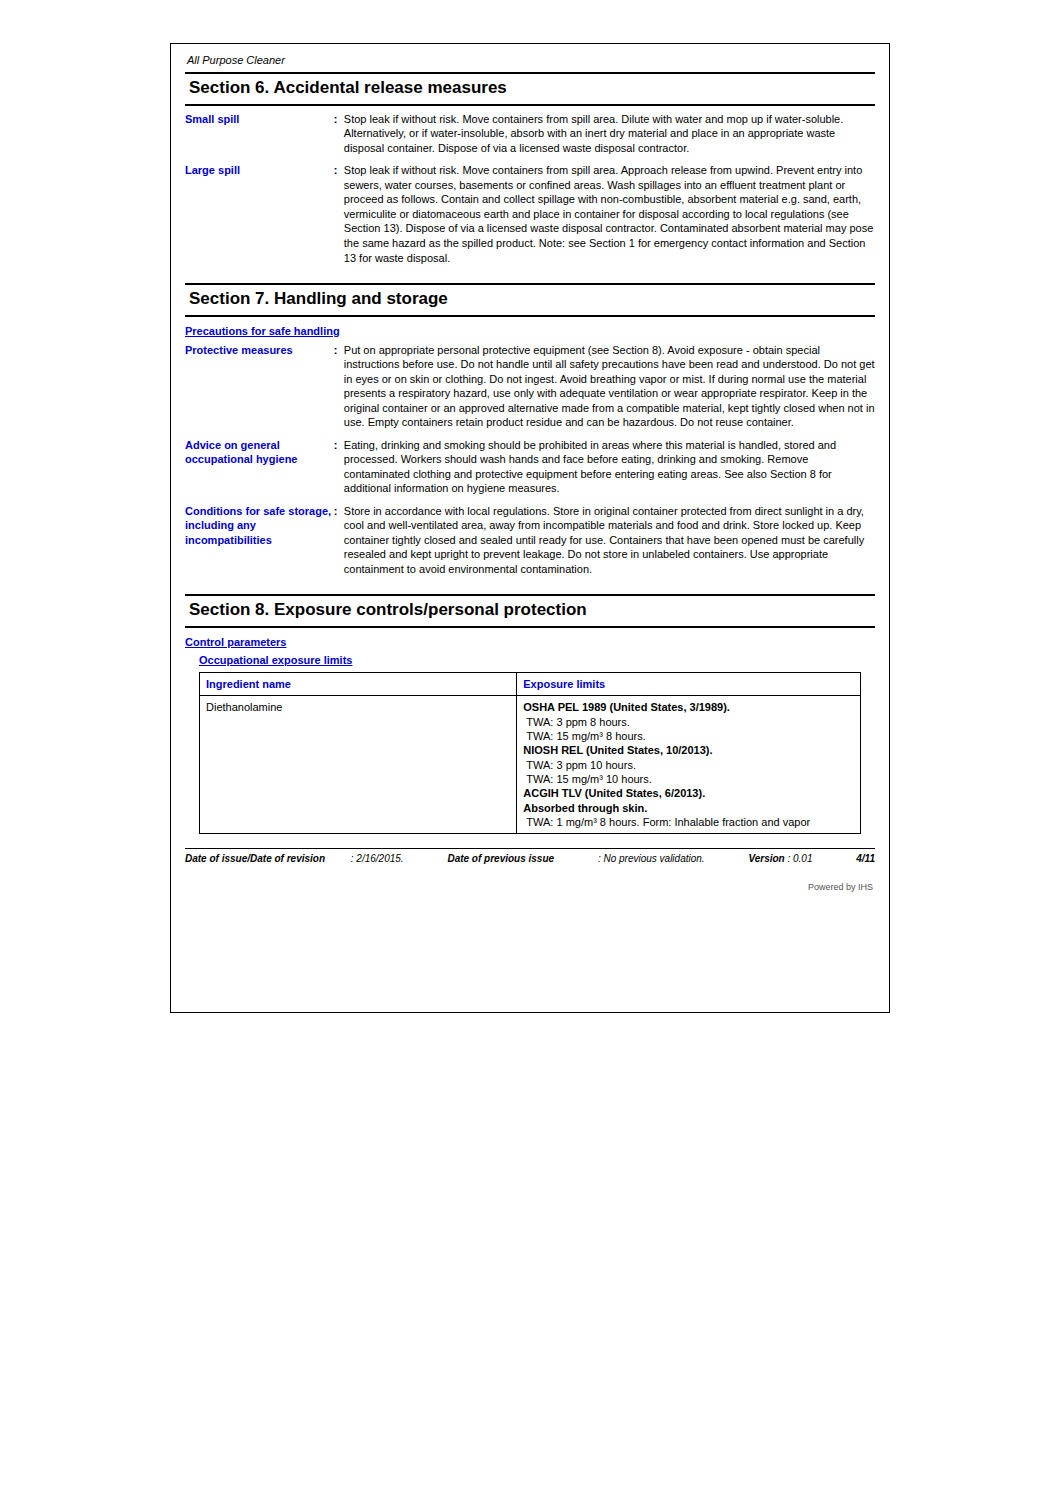All Purpose Cleaner
Section 6. Accidental release measures
| Small spill | : | Stop leak if without risk. Move containers from spill area. Dilute with water and mop up if water-soluble. Alternatively, or if water-insoluble, absorb with an inert dry material and place in an appropriate waste disposal container. Dispose of via a licensed waste disposal contractor. |
| Large spill | : | Stop leak if without risk. Move containers from spill area. Approach release from upwind. Prevent entry into sewers, water courses, basements or confined areas. Wash spillages into an effluent treatment plant or proceed as follows. Contain and collect spillage with non-combustible, absorbent material e.g. sand, earth, vermiculite or diatomaceous earth and place in container for disposal according to local regulations (see Section 13). Dispose of via a licensed waste disposal contractor. Contaminated absorbent material may pose the same hazard as the spilled product. Note: see Section 1 for emergency contact information and Section 13 for waste disposal. |
Section 7. Handling and storage
Precautions for safe handling
| Protective measures | : | Put on appropriate personal protective equipment (see Section 8). Avoid exposure - obtain special instructions before use. Do not handle until all safety precautions have been read and understood. Do not get in eyes or on skin or clothing. Do not ingest. Avoid breathing vapor or mist. If during normal use the material presents a respiratory hazard, use only with adequate ventilation or wear appropriate respirator. Keep in the original container or an approved alternative made from a compatible material, kept tightly closed when not in use. Empty containers retain product residue and can be hazardous. Do not reuse container. |
| Advice on general occupational hygiene | : | Eating, drinking and smoking should be prohibited in areas where this material is handled, stored and processed. Workers should wash hands and face before eating, drinking and smoking. Remove contaminated clothing and protective equipment before entering eating areas. See also Section 8 for additional information on hygiene measures. |
| Conditions for safe storage, including any incompatibilities | : | Store in accordance with local regulations. Store in original container protected from direct sunlight in a dry, cool and well-ventilated area, away from incompatible materials and food and drink. Store locked up. Keep container tightly closed and sealed until ready for use. Containers that have been opened must be carefully resealed and kept upright to prevent leakage. Do not store in unlabeled containers. Use appropriate containment to avoid environmental contamination. |
Section 8. Exposure controls/personal protection
Control parameters
Occupational exposure limits
| Ingredient name | Exposure limits |
| --- | --- |
| Diethanolamine | OSHA PEL 1989 (United States, 3/1989). TWA: 3 ppm 8 hours. TWA: 15 mg/m³ 8 hours. NIOSH REL (United States, 10/2013). TWA: 3 ppm 10 hours. TWA: 15 mg/m³ 10 hours. ACGIH TLV (United States, 6/2013). Absorbed through skin. TWA: 1 mg/m³ 8 hours. Form: Inhalable fraction and vapor |
Date of issue/Date of revision : 2/16/2015. Date of previous issue : No previous validation. Version : 0.01 4/11
Powered by IHS